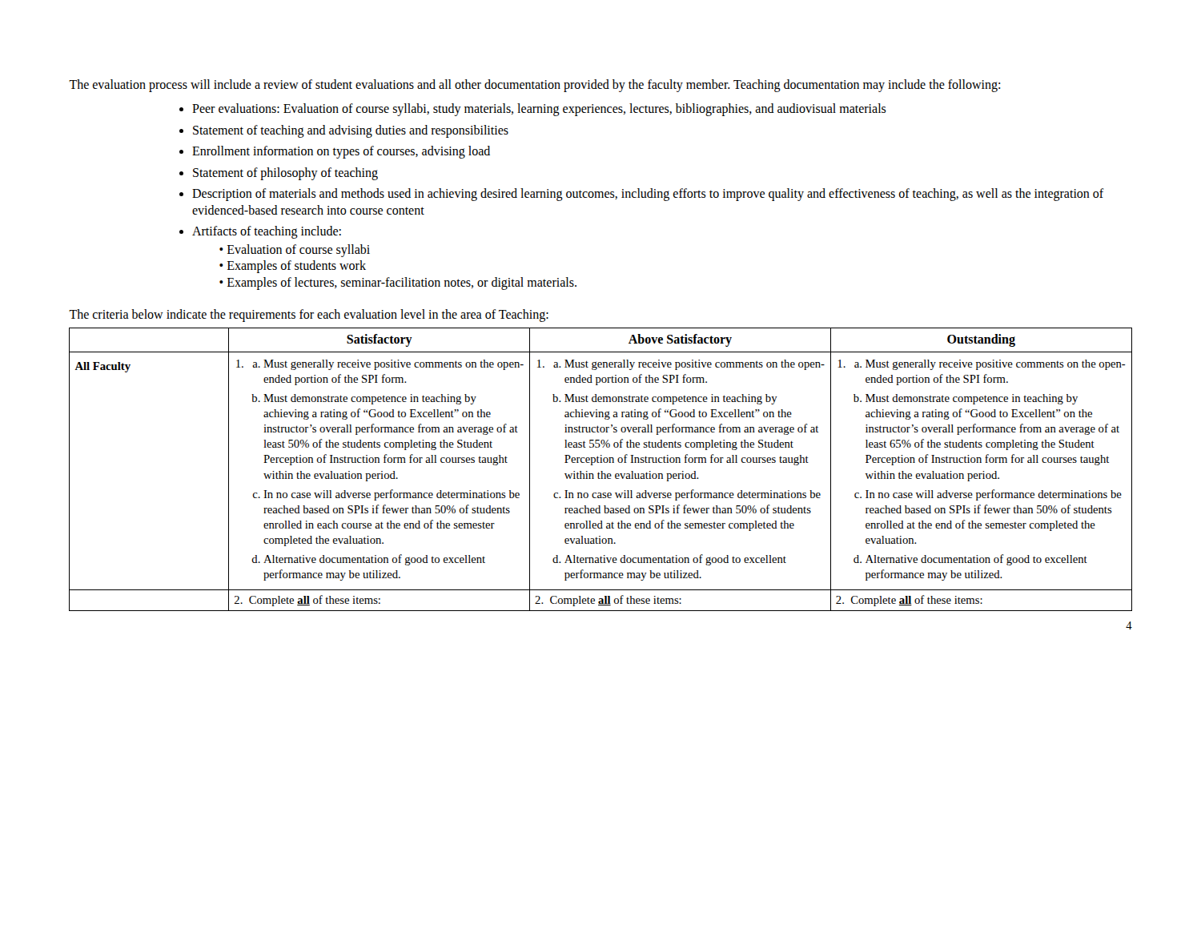The evaluation process will include a review of student evaluations and all other documentation provided by the faculty member. Teaching documentation may include the following:
Peer evaluations: Evaluation of course syllabi, study materials, learning experiences, lectures, bibliographies, and audiovisual materials
Statement of teaching and advising duties and responsibilities
Enrollment information on types of courses, advising load
Statement of philosophy of teaching
Description of materials and methods used in achieving desired learning outcomes, including efforts to improve quality and effectiveness of teaching, as well as the integration of evidenced-based research into course content
Artifacts of teaching include:
• Evaluation of course syllabi
• Examples of students work
• Examples of lectures, seminar-facilitation notes, or digital materials.
The criteria below indicate the requirements for each evaluation level in the area of Teaching:
| | Satisfactory | Above Satisfactory | Outstanding |
| --- | --- | --- | --- |
| All Faculty | Must generally receive positive comments on the open-ended portion of the SPI form. Must demonstrate competence in teaching by achieving a rating of “Good to Excellent” on the instructor’s overall performance from an average of at least 50% of the students completing the Student Perception of Instruction form for all courses taught within the evaluation period. In no case will adverse performance determinations be reached based on SPIs if fewer than 50% of students enrolled in each course at the end of the semester completed the evaluation. Alternative documentation of good to excellent performance may be utilized. | Must generally receive positive comments on the open-ended portion of the SPI form. Must demonstrate competence in teaching by achieving a rating of “Good to Excellent” on the instructor’s overall performance from an average of at least 55% of the students completing the Student Perception of Instruction form for all courses taught within the evaluation period. In no case will adverse performance determinations be reached based on SPIs if fewer than 50% of students enrolled at the end of the semester completed the evaluation. Alternative documentation of good to excellent performance may be utilized. | Must generally receive positive comments on the open-ended portion of the SPI form. Must demonstrate competence in teaching by achieving a rating of “Good to Excellent” on the instructor’s overall performance from an average of at least 65% of the students completing the Student Perception of Instruction form for all courses taught within the evaluation period. In no case will adverse performance determinations be reached based on SPIs if fewer than 50% of students enrolled at the end of the semester completed the evaluation. Alternative documentation of good to excellent performance may be utilized. |
| | 2. Complete all of these items: | 2. Complete all of these items: | 2. Complete all of these items: |
4